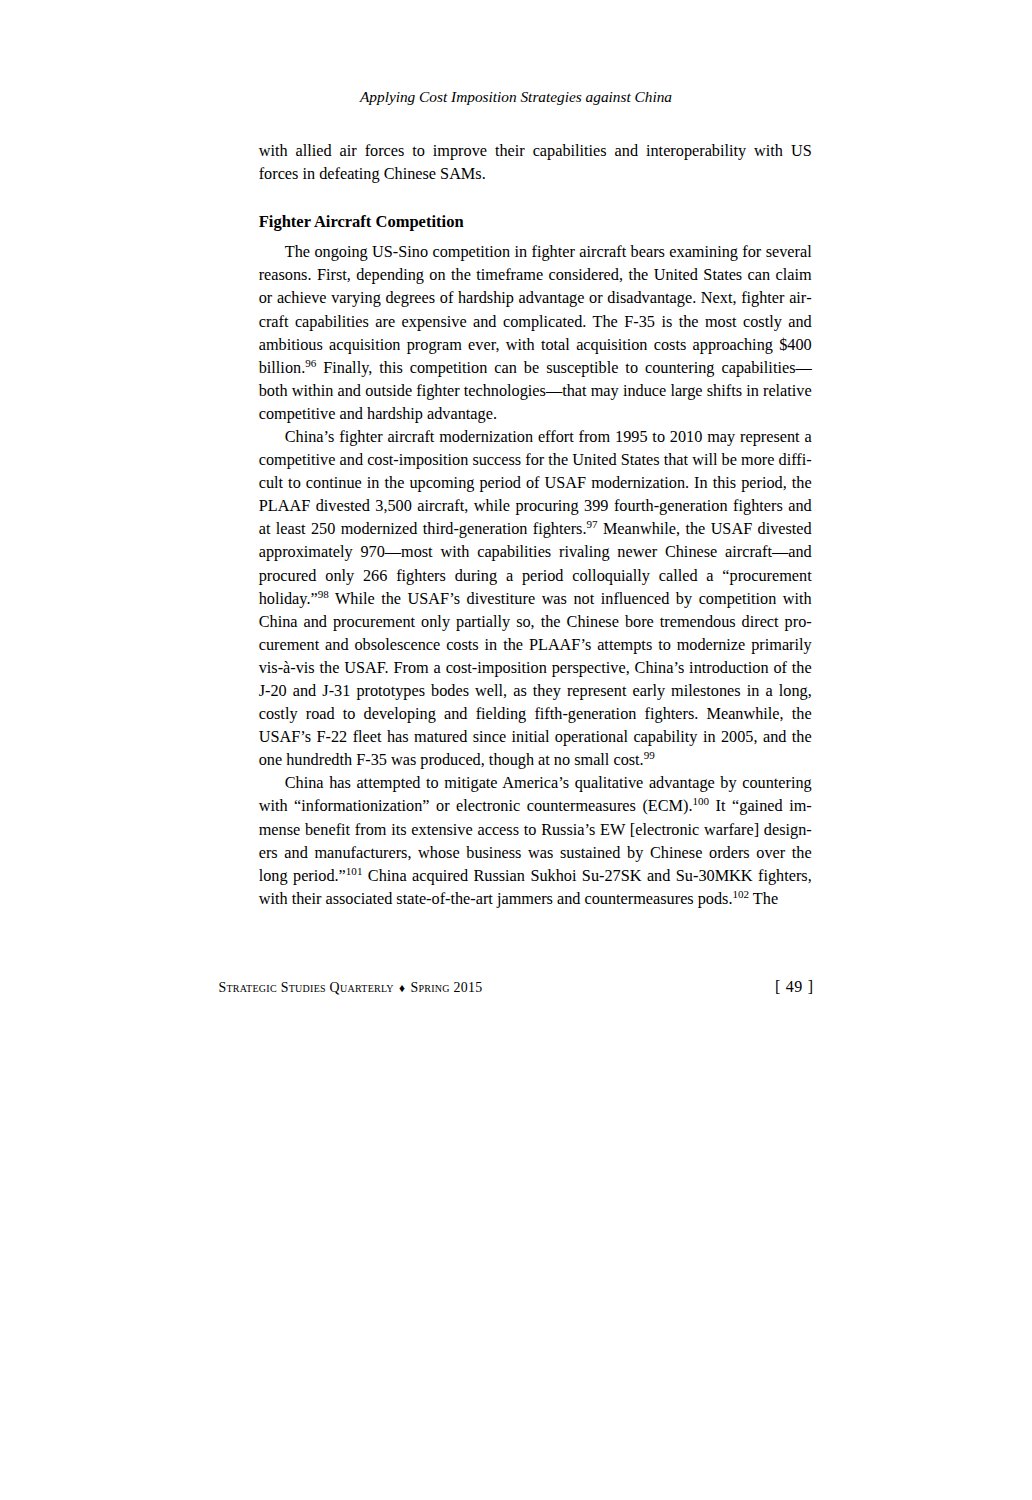Applying Cost Imposition Strategies against China
with allied air forces to improve their capabilities and interoperability with US forces in defeating Chinese SAMs.
Fighter Aircraft Competition
The ongoing US-Sino competition in fighter aircraft bears examining for several reasons. First, depending on the timeframe considered, the United States can claim or achieve varying degrees of hardship advantage or disadvantage. Next, fighter aircraft capabilities are expensive and complicated. The F-35 is the most costly and ambitious acquisition program ever, with total acquisition costs approaching $400 billion.96 Finally, this competition can be susceptible to countering capabilities—both within and outside fighter technologies—that may induce large shifts in relative competitive and hardship advantage.
China’s fighter aircraft modernization effort from 1995 to 2010 may represent a competitive and cost-imposition success for the United States that will be more difficult to continue in the upcoming period of USAF modernization. In this period, the PLAAF divested 3,500 aircraft, while procuring 399 fourth-generation fighters and at least 250 modernized third-generation fighters.97 Meanwhile, the USAF divested approximately 970—most with capabilities rivaling newer Chinese aircraft—and procured only 266 fighters during a period colloquially called a “procurement holiday.”98 While the USAF’s divestiture was not influenced by competition with China and procurement only partially so, the Chinese bore tremendous direct procurement and obsolescence costs in the PLAAF’s attempts to modernize primarily vis-à-vis the USAF. From a cost-imposition perspective, China’s introduction of the J-20 and J-31 prototypes bodes well, as they represent early milestones in a long, costly road to developing and fielding fifth-generation fighters. Meanwhile, the USAF’s F-22 fleet has matured since initial operational capability in 2005, and the one hundredth F-35 was produced, though at no small cost.99
China has attempted to mitigate America’s qualitative advantage by countering with “informationization” or electronic countermeasures (ECM).100 It “gained immense benefit from its extensive access to Russia’s EW [electronic warfare] designers and manufacturers, whose business was sustained by Chinese orders over the long period.”101 China acquired Russian Sukhoi Su-27SK and Su-30MKK fighters, with their associated state-of-the-art jammers and countermeasures pods.102 The
Strategic Studies Quarterly ♦ Spring 2015 [ 49 ]